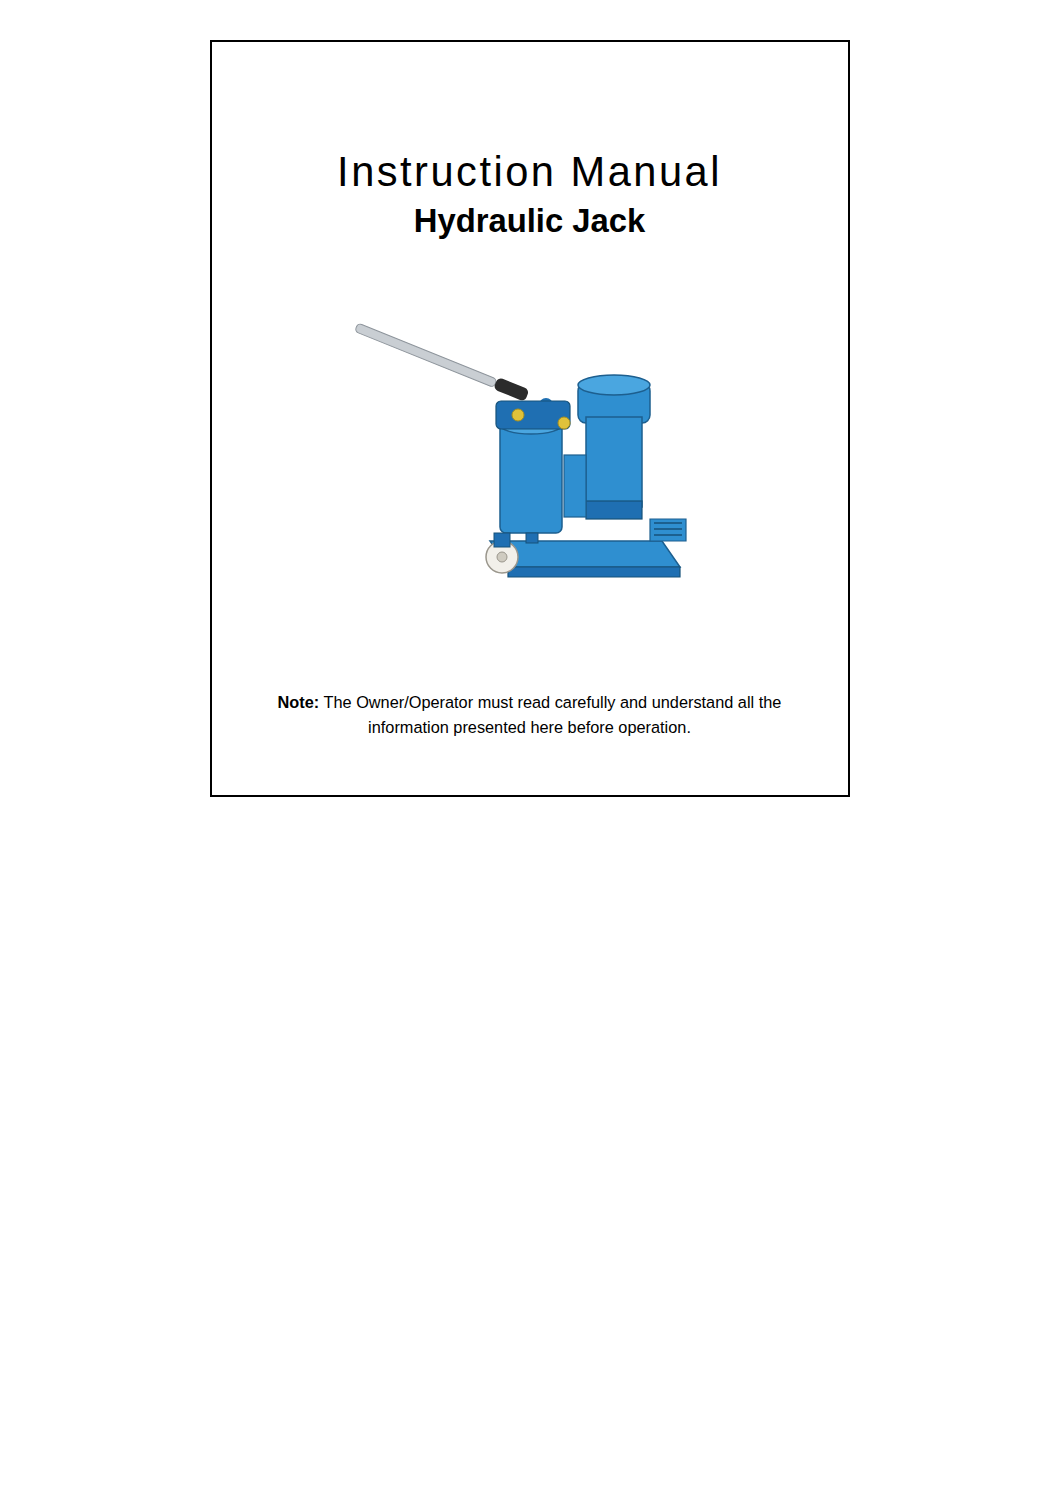Instruction Manual
Hydraulic Jack
Blue hydraulic bottle jack A blue hydraulic bottle jack with a long steel pump handle extending up to the left, a cylindrical ram on the right, a pump cylinder on the left, a small roller wheel at the base and a wide foot plate.
Note: The Owner/Operator must read carefully and understand all the information presented here before operation.